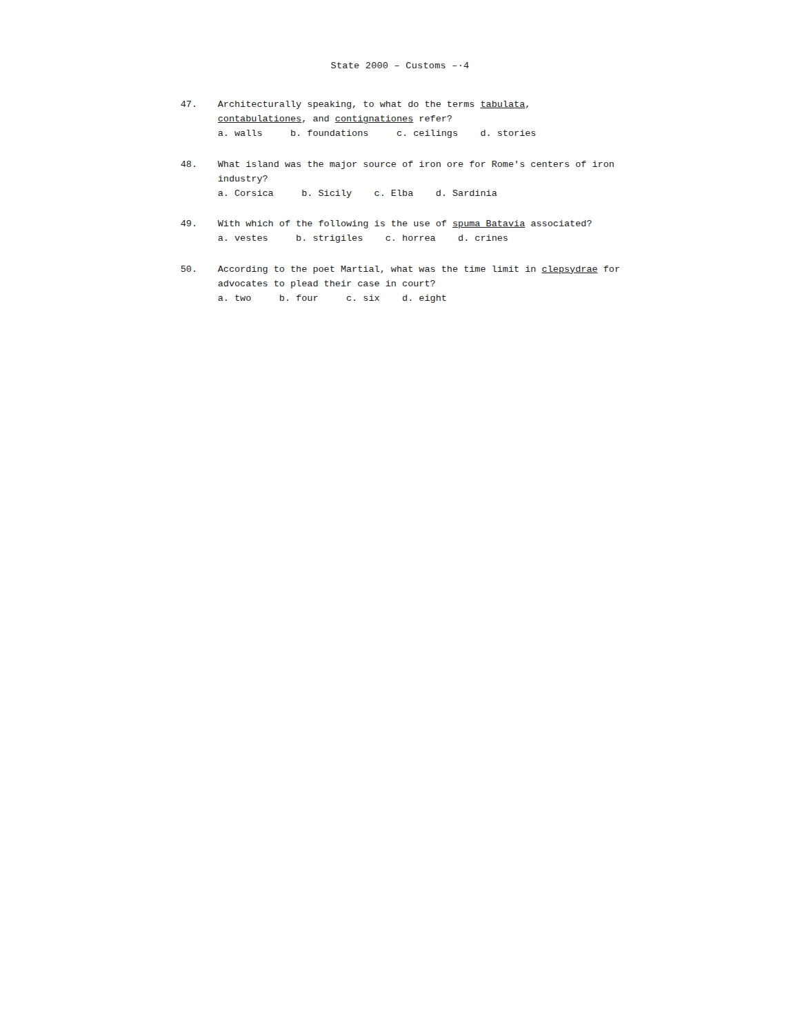State 2000 – Customs –·4
47.
Architecturally speaking, to what do the terms tabulata,
contabulationes, and contignationes refer?
a. walls b. foundations c. ceilings d. stories
48.
What island was the major source of iron ore for Rome's centers of iron
industry?
a. Corsica b. Sicily c. Elba d. Sardinia
49.
With which of the following is the use of spuma Batavia associated?
a. vestes b. strigiles c. horrea d. crines
50.
According to the poet Martial, what was the time limit in clepsydrae for
advocates to plead their case in court?
a. two b. four c. six d. eight